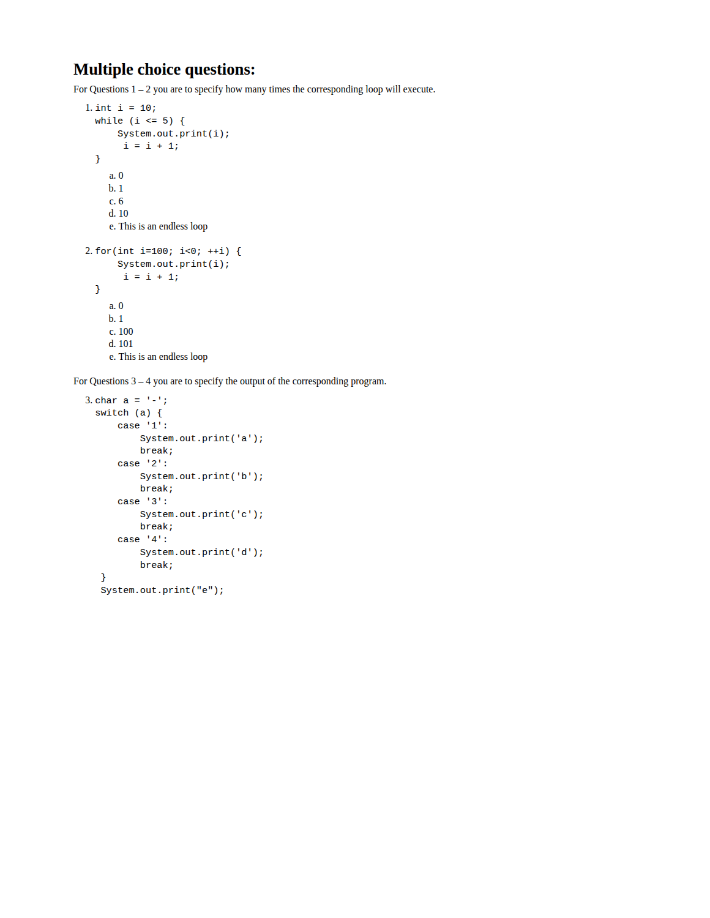Multiple choice questions:
For Questions 1 – 2 you are to specify how many times the corresponding loop will execute.
int i = 10;
while (i <= 5) {
    System.out.print(i);
     i = i + 1;
}
0
1
6
10
This is an endless loop
for(int i=100; i<0; ++i) {
    System.out.print(i);
     i = i + 1;
}
0
1
100
101
This is an endless loop
For Questions 3 – 4 you are to specify the output of the corresponding program.
char a = '-';
switch (a) {
    case '1':
        System.out.print('a');
        break;
    case '2':
        System.out.print('b');
        break;
    case '3':
        System.out.print('c');
        break;
    case '4':
        System.out.print('d');
        break;
 }
 System.out.print("e");